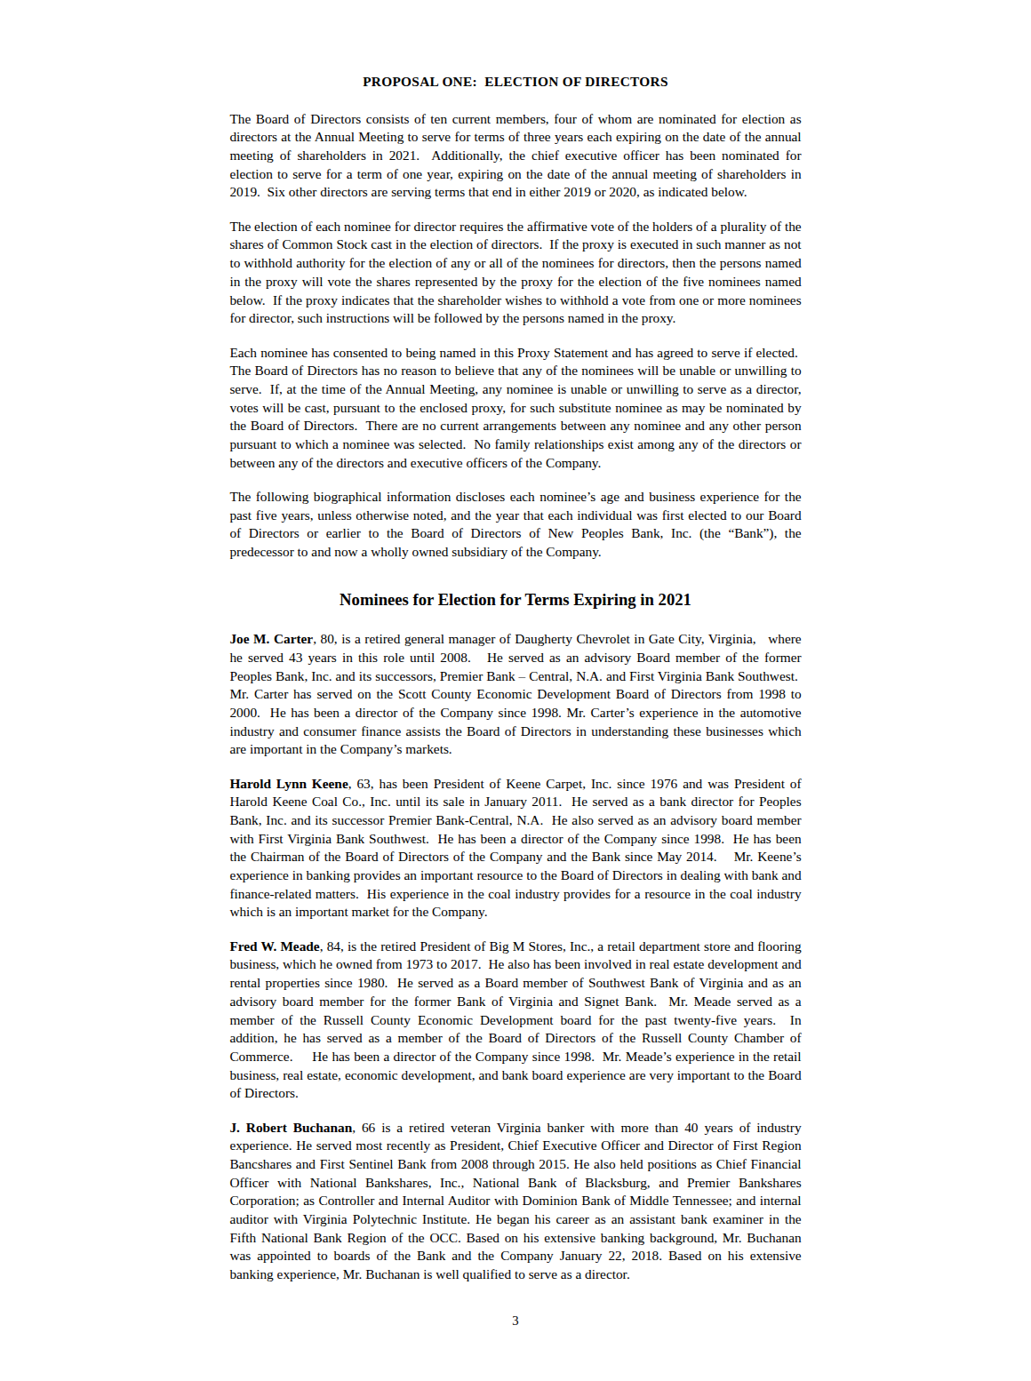PROPOSAL ONE: ELECTION OF DIRECTORS
The Board of Directors consists of ten current members, four of whom are nominated for election as directors at the Annual Meeting to serve for terms of three years each expiring on the date of the annual meeting of shareholders in 2021. Additionally, the chief executive officer has been nominated for election to serve for a term of one year, expiring on the date of the annual meeting of shareholders in 2019. Six other directors are serving terms that end in either 2019 or 2020, as indicated below.
The election of each nominee for director requires the affirmative vote of the holders of a plurality of the shares of Common Stock cast in the election of directors. If the proxy is executed in such manner as not to withhold authority for the election of any or all of the nominees for directors, then the persons named in the proxy will vote the shares represented by the proxy for the election of the five nominees named below. If the proxy indicates that the shareholder wishes to withhold a vote from one or more nominees for director, such instructions will be followed by the persons named in the proxy.
Each nominee has consented to being named in this Proxy Statement and has agreed to serve if elected. The Board of Directors has no reason to believe that any of the nominees will be unable or unwilling to serve. If, at the time of the Annual Meeting, any nominee is unable or unwilling to serve as a director, votes will be cast, pursuant to the enclosed proxy, for such substitute nominee as may be nominated by the Board of Directors. There are no current arrangements between any nominee and any other person pursuant to which a nominee was selected. No family relationships exist among any of the directors or between any of the directors and executive officers of the Company.
The following biographical information discloses each nominee’s age and business experience for the past five years, unless otherwise noted, and the year that each individual was first elected to our Board of Directors or earlier to the Board of Directors of New Peoples Bank, Inc. (the “Bank”), the predecessor to and now a wholly owned subsidiary of the Company.
Nominees for Election for Terms Expiring in 2021
Joe M. Carter, 80, is a retired general manager of Daugherty Chevrolet in Gate City, Virginia, where he served 43 years in this role until 2008. He served as an advisory Board member of the former Peoples Bank, Inc. and its successors, Premier Bank – Central, N.A. and First Virginia Bank Southwest. Mr. Carter has served on the Scott County Economic Development Board of Directors from 1998 to 2000. He has been a director of the Company since 1998. Mr. Carter’s experience in the automotive industry and consumer finance assists the Board of Directors in understanding these businesses which are important in the Company’s markets.
Harold Lynn Keene, 63, has been President of Keene Carpet, Inc. since 1976 and was President of Harold Keene Coal Co., Inc. until its sale in January 2011. He served as a bank director for Peoples Bank, Inc. and its successor Premier Bank-Central, N.A. He also served as an advisory board member with First Virginia Bank Southwest. He has been a director of the Company since 1998. He has been the Chairman of the Board of Directors of the Company and the Bank since May 2014. Mr. Keene’s experience in banking provides an important resource to the Board of Directors in dealing with bank and finance-related matters. His experience in the coal industry provides for a resource in the coal industry which is an important market for the Company.
Fred W. Meade, 84, is the retired President of Big M Stores, Inc., a retail department store and flooring business, which he owned from 1973 to 2017. He also has been involved in real estate development and rental properties since 1980. He served as a Board member of Southwest Bank of Virginia and as an advisory board member for the former Bank of Virginia and Signet Bank. Mr. Meade served as a member of the Russell County Economic Development board for the past twenty-five years. In addition, he has served as a member of the Board of Directors of the Russell County Chamber of Commerce. He has been a director of the Company since 1998. Mr. Meade’s experience in the retail business, real estate, economic development, and bank board experience are very important to the Board of Directors.
J. Robert Buchanan, 66 is a retired veteran Virginia banker with more than 40 years of industry experience. He served most recently as President, Chief Executive Officer and Director of First Region Bancshares and First Sentinel Bank from 2008 through 2015. He also held positions as Chief Financial Officer with National Bankshares, Inc., National Bank of Blacksburg, and Premier Bankshares Corporation; as Controller and Internal Auditor with Dominion Bank of Middle Tennessee; and internal auditor with Virginia Polytechnic Institute. He began his career as an assistant bank examiner in the Fifth National Bank Region of the OCC. Based on his extensive banking background, Mr. Buchanan was appointed to boards of the Bank and the Company January 22, 2018. Based on his extensive banking experience, Mr. Buchanan is well qualified to serve as a director.
3